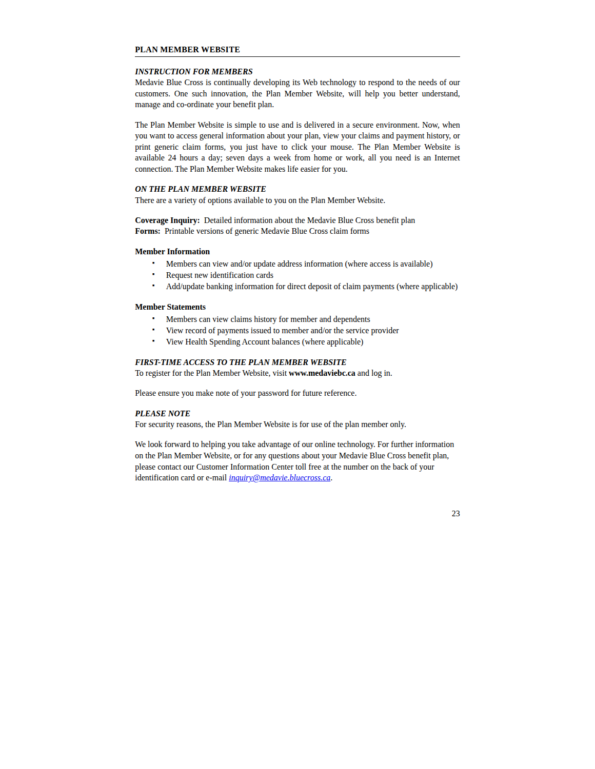PLAN MEMBER WEBSITE
INSTRUCTION FOR MEMBERS
Medavie Blue Cross is continually developing its Web technology to respond to the needs of our customers. One such innovation, the Plan Member Website, will help you better understand, manage and co-ordinate your benefit plan.
The Plan Member Website is simple to use and is delivered in a secure environment. Now, when you want to access general information about your plan, view your claims and payment history, or print generic claim forms, you just have to click your mouse. The Plan Member Website is available 24 hours a day; seven days a week from home or work, all you need is an Internet connection. The Plan Member Website makes life easier for you.
ON THE PLAN MEMBER WEBSITE
There are a variety of options available to you on the Plan Member Website.
Coverage Inquiry: Detailed information about the Medavie Blue Cross benefit plan
Forms: Printable versions of generic Medavie Blue Cross claim forms
Member Information
Members can view and/or update address information (where access is available)
Request new identification cards
Add/update banking information for direct deposit of claim payments (where applicable)
Member Statements
Members can view claims history for member and dependents
View record of payments issued to member and/or the service provider
View Health Spending Account balances (where applicable)
FIRST-TIME ACCESS TO THE PLAN MEMBER WEBSITE
To register for the Plan Member Website, visit www.medaviebc.ca and log in.
Please ensure you make note of your password for future reference.
PLEASE NOTE
For security reasons, the Plan Member Website is for use of the plan member only.
We look forward to helping you take advantage of our online technology. For further information on the Plan Member Website, or for any questions about your Medavie Blue Cross benefit plan, please contact our Customer Information Center toll free at the number on the back of your identification card or e-mail inquiry@medavie.bluecross.ca.
23